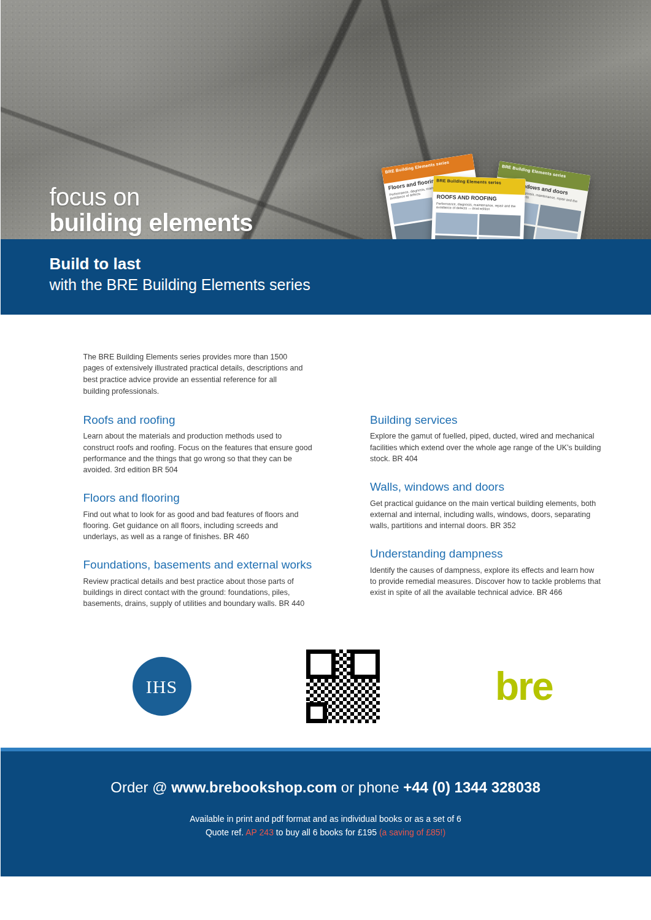focus onbuilding elements
BRE Building Elements series
Walls, windows and doors
Performance, diagnosis, maintenance, repair and the avoidance of defects
H W Harrison
P M Trotman bre
BRE Building Elements series
Floors and flooring
Performance, diagnosis, maintenance, repair and the avoidance of defects
H W Harrison bre
BRE Building Elements series
ROOFS AND ROOFING
Performance, diagnosis, maintenance, repair and the avoidance of defects — third edition
H W Harrison, P M Trotman and G R Saunders bre
Build to lastwith the BRE Building Elements series
The BRE Building Elements series provides more than 1500 pages of extensively illustrated practical details, descriptions and best practice advice provide an essential reference for all building professionals.
Roofs and roofing
Learn about the materials and production methods used to construct roofs and roofing. Focus on the features that ensure good performance and the things that go wrong so that they can be avoided. 3rd edition BR 504
Floors and flooring
Find out what to look for as good and bad features of floors and flooring. Get guidance on all floors, including screeds and underlays, as well as a range of finishes. BR 460
Foundations, basements and external works
Review practical details and best practice about those parts of buildings in direct contact with the ground: foundations, piles, basements, drains, supply of utilities and boundary walls. BR 440
Building services
Explore the gamut of fuelled, piped, ducted, wired and mechanical facilities which extend over the whole age range of the UK’s building stock. BR 404
Walls, windows and doors
Get practical guidance on the main vertical building elements, both external and internal, including walls, windows, doors, separating walls, partitions and internal doors. BR 352
Understanding dampness
Identify the causes of dampness, explore its effects and learn how to provide remedial measures. Discover how to tackle problems that exist in spite of all the available technical advice. BR 466
IHS
bre
Order @ www.brebookshop.com or phone +44 (0) 1344 328038
Available in print and pdf format and as individual books or as a set of 6
Quote ref. AP 243 to buy all 6 books for £195 (a saving of £85!)